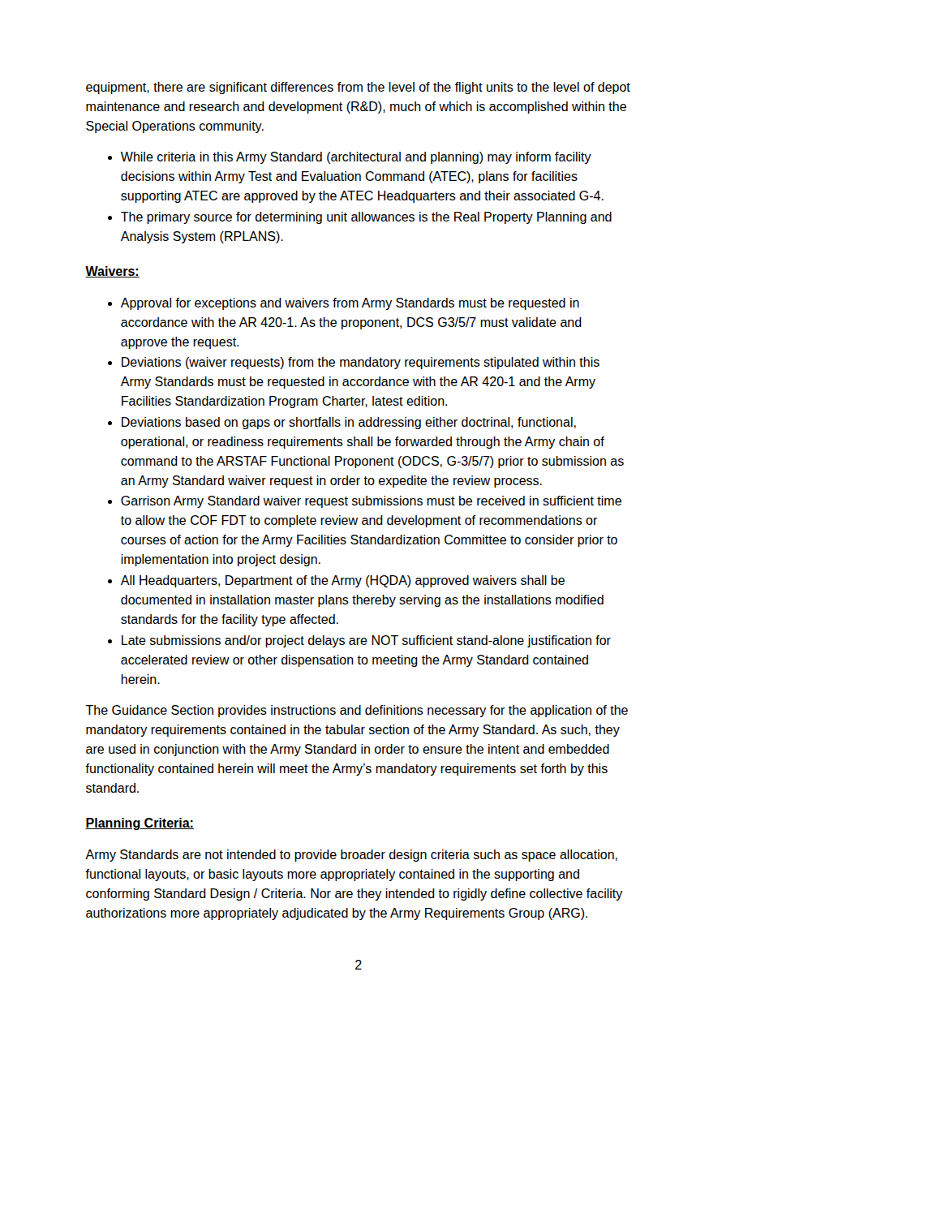equipment, there are significant differences from the level of the flight units to the level of depot maintenance and research and development (R&D), much of which is accomplished within the Special Operations community.
While criteria in this Army Standard (architectural and planning) may inform facility decisions within Army Test and Evaluation Command (ATEC), plans for facilities supporting ATEC are approved by the ATEC Headquarters and their associated G-4.
The primary source for determining unit allowances is the Real Property Planning and Analysis System (RPLANS).
Waivers:
Approval for exceptions and waivers from Army Standards must be requested in accordance with the AR 420-1. As the proponent, DCS G3/5/7 must validate and approve the request.
Deviations (waiver requests) from the mandatory requirements stipulated within this Army Standards must be requested in accordance with the AR 420-1 and the Army Facilities Standardization Program Charter, latest edition.
Deviations based on gaps or shortfalls in addressing either doctrinal, functional, operational, or readiness requirements shall be forwarded through the Army chain of command to the ARSTAF Functional Proponent (ODCS, G-3/5/7) prior to submission as an Army Standard waiver request in order to expedite the review process.
Garrison Army Standard waiver request submissions must be received in sufficient time to allow the COF FDT to complete review and development of recommendations or courses of action for the Army Facilities Standardization Committee to consider prior to implementation into project design.
All Headquarters, Department of the Army (HQDA) approved waivers shall be documented in installation master plans thereby serving as the installations modified standards for the facility type affected.
Late submissions and/or project delays are NOT sufficient stand-alone justification for accelerated review or other dispensation to meeting the Army Standard contained herein.
The Guidance Section provides instructions and definitions necessary for the application of the mandatory requirements contained in the tabular section of the Army Standard. As such, they are used in conjunction with the Army Standard in order to ensure the intent and embedded functionality contained herein will meet the Army’s mandatory requirements set forth by this standard.
Planning Criteria:
Army Standards are not intended to provide broader design criteria such as space allocation, functional layouts, or basic layouts more appropriately contained in the supporting and conforming Standard Design / Criteria. Nor are they intended to rigidly define collective facility authorizations more appropriately adjudicated by the Army Requirements Group (ARG).
2